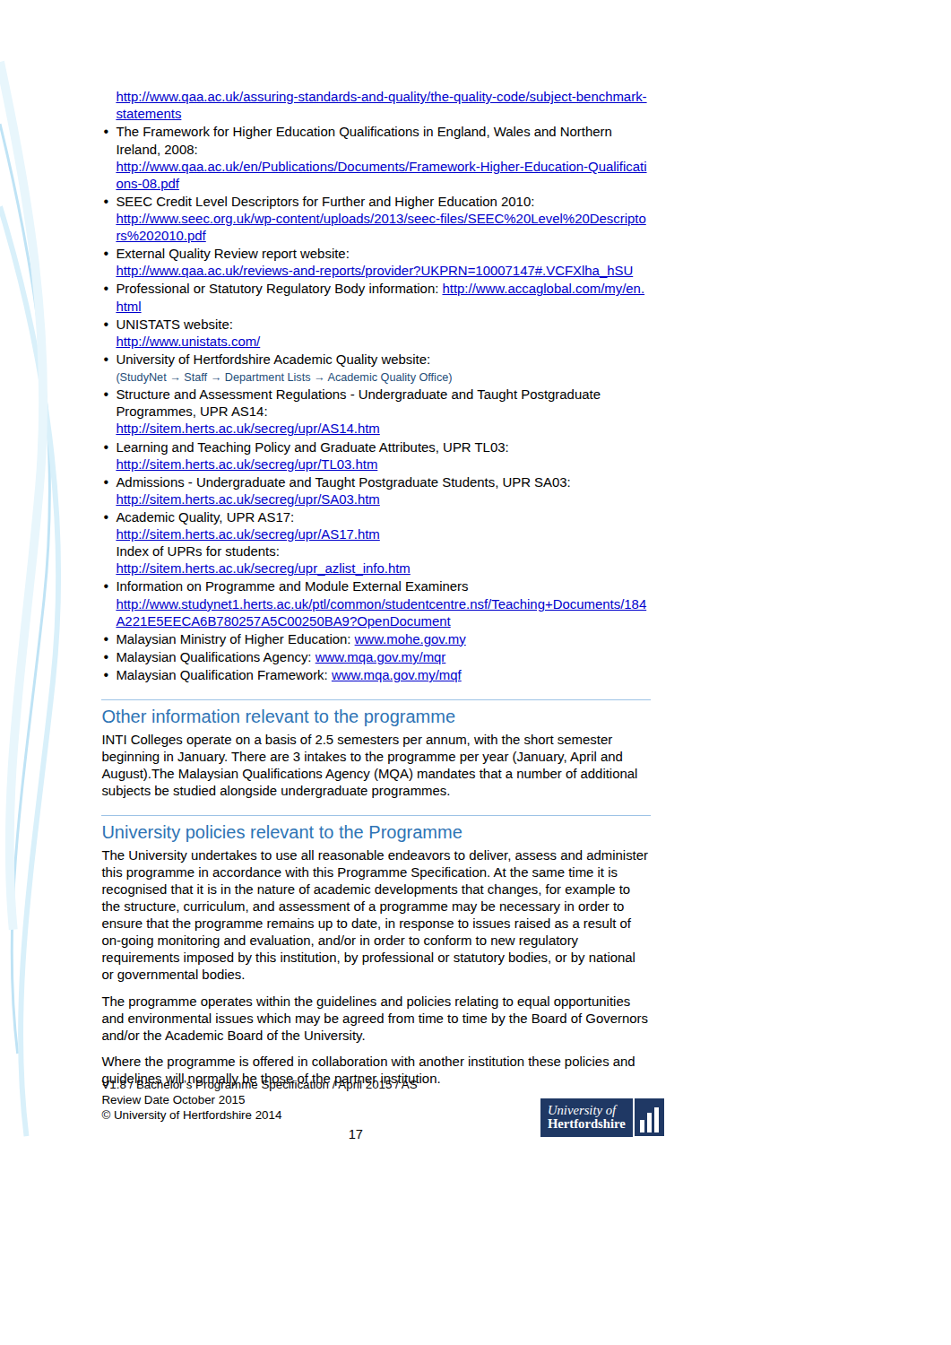http://www.qaa.ac.uk/assuring-standards-and-quality/the-quality-code/subject-benchmark-statements
The Framework for Higher Education Qualifications in England, Wales and Northern Ireland, 2008:
http://www.qaa.ac.uk/en/Publications/Documents/Framework-Higher-Education-Qualifications-08.pdf
SEEC Credit Level Descriptors for Further and Higher Education 2010:
http://www.seec.org.uk/wp-content/uploads/2013/seec-files/SEEC%20Level%20Descriptors%202010.pdf
External Quality Review report website:
http://www.qaa.ac.uk/reviews-and-reports/provider?UKPRN=10007147#.VCFXlha_hSU
Professional or Statutory Regulatory Body information: http://www.accaglobal.com/my/en.html
UNISTATS website:
http://www.unistats.com/
University of Hertfordshire Academic Quality website:
(StudyNet → Staff → Department Lists → Academic Quality Office)
Structure and Assessment Regulations - Undergraduate and Taught Postgraduate Programmes, UPR AS14:
http://sitem.herts.ac.uk/secreg/upr/AS14.htm
Learning and Teaching Policy and Graduate Attributes, UPR TL03:
http://sitem.herts.ac.uk/secreg/upr/TL03.htm
Admissions - Undergraduate and Taught Postgraduate Students, UPR SA03:
http://sitem.herts.ac.uk/secreg/upr/SA03.htm
Academic Quality, UPR AS17:
http://sitem.herts.ac.uk/secreg/upr/AS17.htm
Index of UPRs for students:
http://sitem.herts.ac.uk/secreg/upr_azlist_info.htm
Information on Programme and Module External Examiners
http://www.studynet1.herts.ac.uk/ptl/common/studentcentre.nsf/Teaching+Documents/184A221E5EECA6B780257A5C00250BA9?OpenDocument
Malaysian Ministry of Higher Education: www.mohe.gov.my
Malaysian Qualifications Agency: www.mqa.gov.my/mqr
Malaysian Qualification Framework: www.mqa.gov.my/mqf
Other information relevant to the programme
INTI Colleges operate on a basis of 2.5 semesters per annum, with the short semester beginning in January. There are 3 intakes to the programme per year (January, April and August).The Malaysian Qualifications Agency (MQA) mandates that a number of additional subjects be studied alongside undergraduate programmes.
University policies relevant to the Programme
The University undertakes to use all reasonable endeavors to deliver, assess and administer this programme in accordance with this Programme Specification. At the same time it is recognised that it is in the nature of academic developments that changes, for example to the structure, curriculum, and assessment of a programme may be necessary in order to ensure that the programme remains up to date, in response to issues raised as a result of on-going monitoring and evaluation, and/or in order to conform to new regulatory requirements imposed by this institution, by professional or statutory bodies, or by national or governmental bodies.
The programme operates within the guidelines and policies relating to equal opportunities and environmental issues which may be agreed from time to time by the Board of Governors and/or the Academic Board of the University.
Where the programme is offered in collaboration with another institution these policies and guidelines will normally be those of the partner institution.
V1.8 / Bachelor’s Programme Specification / April 2015 / AS
Review Date October 2015
© University of Hertfordshire 2014
17
University of Hertfordshire